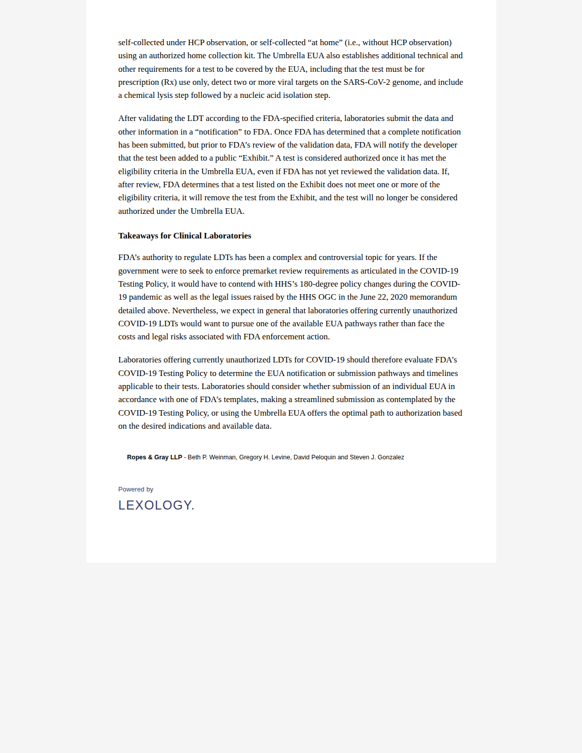self-collected under HCP observation, or self-collected “at home” (i.e., without HCP observation) using an authorized home collection kit. The Umbrella EUA also establishes additional technical and other requirements for a test to be covered by the EUA, including that the test must be for prescription (Rx) use only, detect two or more viral targets on the SARS-CoV-2 genome, and include a chemical lysis step followed by a nucleic acid isolation step.
After validating the LDT according to the FDA-specified criteria, laboratories submit the data and other information in a “notification” to FDA. Once FDA has determined that a complete notification has been submitted, but prior to FDA’s review of the validation data, FDA will notify the developer that the test been added to a public “Exhibit.” A test is considered authorized once it has met the eligibility criteria in the Umbrella EUA, even if FDA has not yet reviewed the validation data. If, after review, FDA determines that a test listed on the Exhibit does not meet one or more of the eligibility criteria, it will remove the test from the Exhibit, and the test will no longer be considered authorized under the Umbrella EUA.
Takeaways for Clinical Laboratories
FDA’s authority to regulate LDTs has been a complex and controversial topic for years. If the government were to seek to enforce premarket review requirements as articulated in the COVID-19 Testing Policy, it would have to contend with HHS’s 180-degree policy changes during the COVID-19 pandemic as well as the legal issues raised by the HHS OGC in the June 22, 2020 memorandum detailed above. Nevertheless, we expect in general that laboratories offering currently unauthorized COVID-19 LDTs would want to pursue one of the available EUA pathways rather than face the costs and legal risks associated with FDA enforcement action.
Laboratories offering currently unauthorized LDTs for COVID-19 should therefore evaluate FDA’s COVID-19 Testing Policy to determine the EUA notification or submission pathways and timelines applicable to their tests. Laboratories should consider whether submission of an individual EUA in accordance with one of FDA’s templates, making a streamlined submission as contemplated by the COVID-19 Testing Policy, or using the Umbrella EUA offers the optimal path to authorization based on the desired indications and available data.
Ropes & Gray LLP - Beth P. Weinman, Gregory H. Levine, David Peloquin and Steven J. Gonzalez
Powered by
LEXOLOGY.